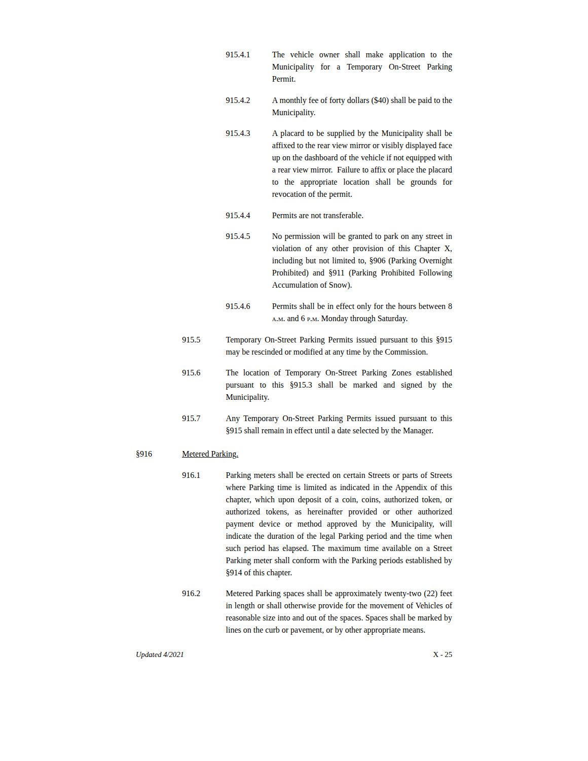915.4.1
The vehicle owner shall make application to the Municipality for a Temporary On-Street Parking Permit.
915.4.2
A monthly fee of forty dollars ($40) shall be paid to the Municipality.
915.4.3
A placard to be supplied by the Municipality shall be affixed to the rear view mirror or visibly displayed face up on the dashboard of the vehicle if not equipped with a rear view mirror. Failure to affix or place the placard to the appropriate location shall be grounds for revocation of the permit.
915.4.4
Permits are not transferable.
915.4.5
No permission will be granted to park on any street in violation of any other provision of this Chapter X, including but not limited to, §906 (Parking Overnight Prohibited) and §911 (Parking Prohibited Following Accumulation of Snow).
915.4.6
Permits shall be in effect only for the hours between 8 a.m. and 6 p.m. Monday through Saturday.
915.5
Temporary On-Street Parking Permits issued pursuant to this §915 may be rescinded or modified at any time by the Commission.
915.6
The location of Temporary On-Street Parking Zones established pursuant to this §915.3 shall be marked and signed by the Municipality.
915.7
Any Temporary On-Street Parking Permits issued pursuant to this §915 shall remain in effect until a date selected by the Manager.
§916
Metered Parking.
916.1
Parking meters shall be erected on certain Streets or parts of Streets where Parking time is limited as indicated in the Appendix of this chapter, which upon deposit of a coin, coins, authorized token, or authorized tokens, as hereinafter provided or other authorized payment device or method approved by the Municipality, will indicate the duration of the legal Parking period and the time when such period has elapsed. The maximum time available on a Street Parking meter shall conform with the Parking periods established by §914 of this chapter.
916.2
Metered Parking spaces shall be approximately twenty-two (22) feet in length or shall otherwise provide for the movement of Vehicles of reasonable size into and out of the spaces. Spaces shall be marked by lines on the curb or pavement, or by other appropriate means.
Updated 4/2021
X - 25